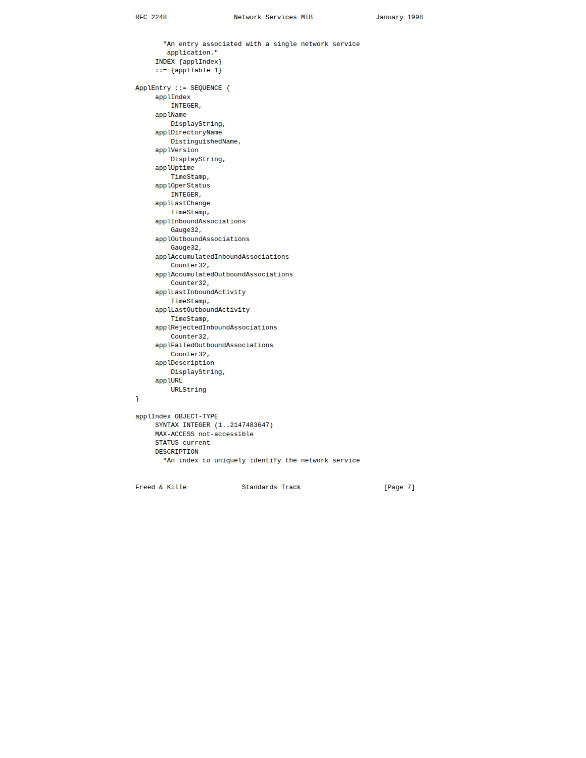RFC 2248                 Network Services MIB                January 1998


       "An entry associated with a single network service
        application."
     INDEX {applIndex}
     ::= {applTable 1}

ApplEntry ::= SEQUENCE {
     applIndex
         INTEGER,
     applName
         DisplayString,
     applDirectoryName
         DistinguishedName,
     applVersion
         DisplayString,
     applUptime
         TimeStamp,
     applOperStatus
         INTEGER,
     applLastChange
         TimeStamp,
     applInboundAssociations
         Gauge32,
     applOutboundAssociations
         Gauge32,
     applAccumulatedInboundAssociations
         Counter32,
     applAccumulatedOutboundAssociations
         Counter32,
     applLastInboundActivity
         TimeStamp,
     applLastOutboundActivity
         TimeStamp,
     applRejectedInboundAssociations
         Counter32,
     applFailedOutboundAssociations
         Counter32,
     applDescription
         DisplayString,
     applURL
         URLString
}

applIndex OBJECT-TYPE
     SYNTAX INTEGER (1..2147483647)
     MAX-ACCESS not-accessible
     STATUS current
     DESCRIPTION
       "An index to uniquely identify the network service


Freed & Kille              Standards Track                     [Page 7]